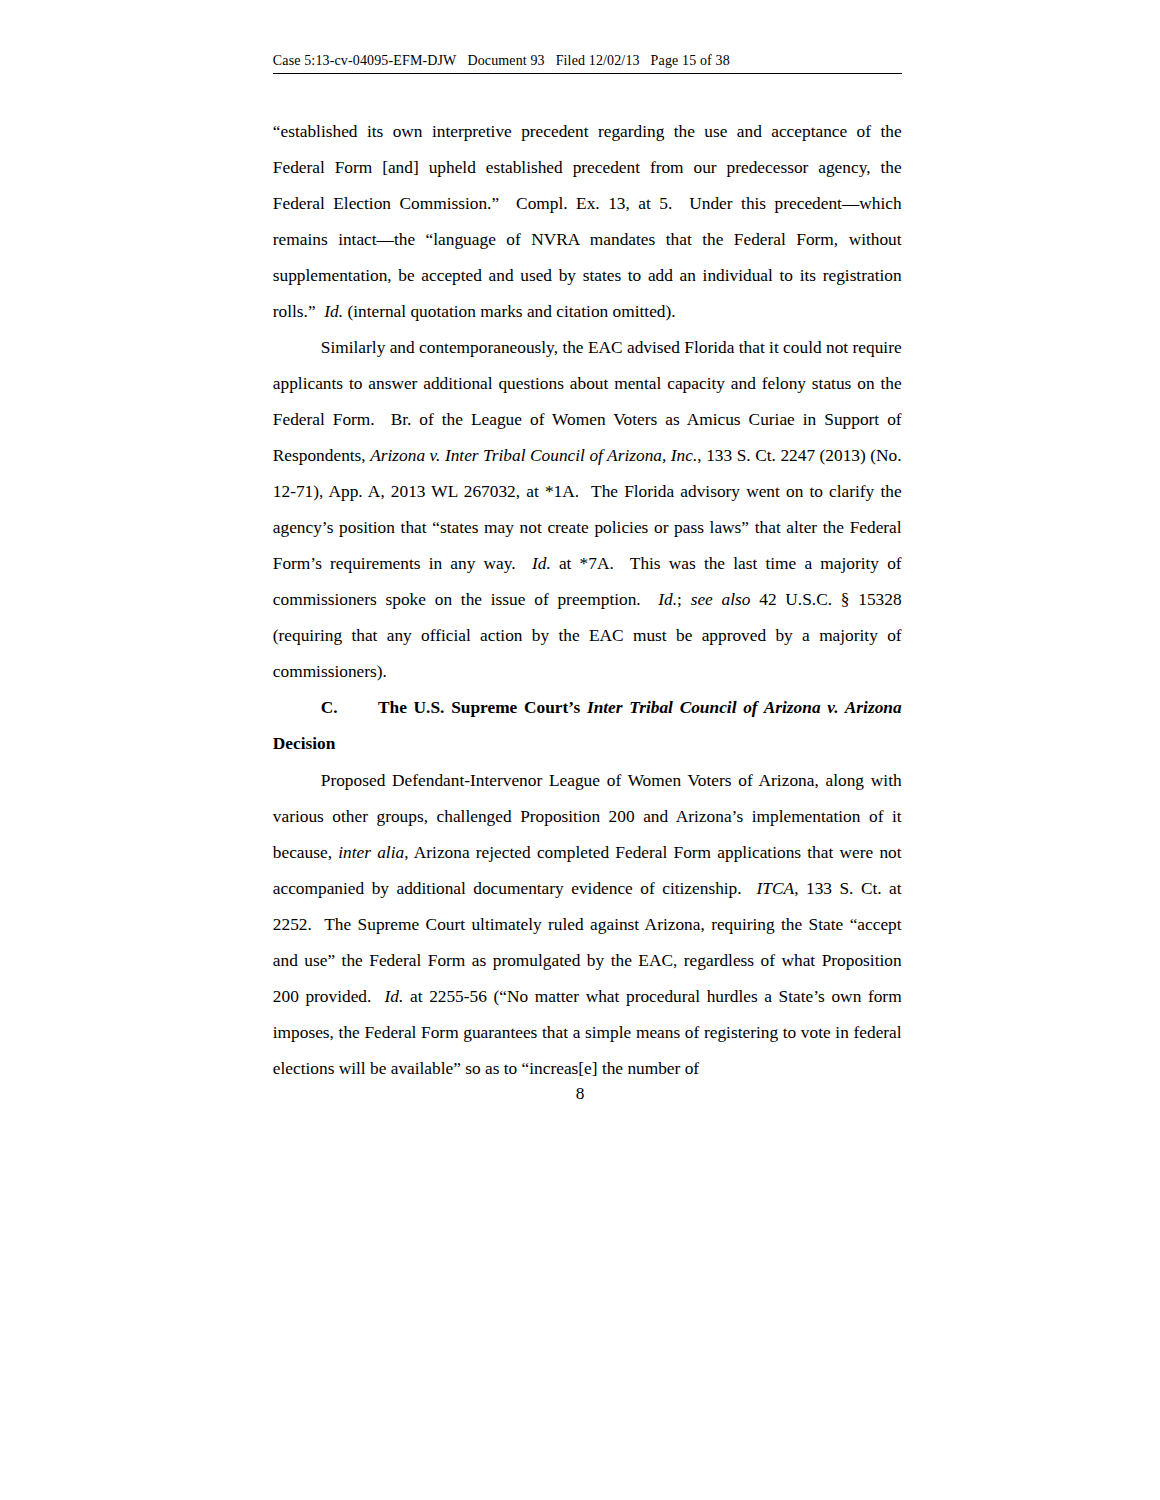Case 5:13-cv-04095-EFM-DJW Document 93 Filed 12/02/13 Page 15 of 38
“established its own interpretive precedent regarding the use and acceptance of the Federal Form [and] upheld established precedent from our predecessor agency, the Federal Election Commission.” Compl. Ex. 13, at 5. Under this precedent—which remains intact—the “language of NVRA mandates that the Federal Form, without supplementation, be accepted and used by states to add an individual to its registration rolls.” Id. (internal quotation marks and citation omitted).
Similarly and contemporaneously, the EAC advised Florida that it could not require applicants to answer additional questions about mental capacity and felony status on the Federal Form. Br. of the League of Women Voters as Amicus Curiae in Support of Respondents, Arizona v. Inter Tribal Council of Arizona, Inc., 133 S. Ct. 2247 (2013) (No. 12-71), App. A, 2013 WL 267032, at *1A. The Florida advisory went on to clarify the agency’s position that “states may not create policies or pass laws” that alter the Federal Form’s requirements in any way. Id. at *7A. This was the last time a majority of commissioners spoke on the issue of preemption. Id.; see also 42 U.S.C. § 15328 (requiring that any official action by the EAC must be approved by a majority of commissioners).
C. The U.S. Supreme Court’s Inter Tribal Council of Arizona v. Arizona Decision
Proposed Defendant-Intervenor League of Women Voters of Arizona, along with various other groups, challenged Proposition 200 and Arizona’s implementation of it because, inter alia, Arizona rejected completed Federal Form applications that were not accompanied by additional documentary evidence of citizenship. ITCA, 133 S. Ct. at 2252. The Supreme Court ultimately ruled against Arizona, requiring the State “accept and use” the Federal Form as promulgated by the EAC, regardless of what Proposition 200 provided. Id. at 2255-56 (“No matter what procedural hurdles a State’s own form imposes, the Federal Form guarantees that a simple means of registering to vote in federal elections will be available” so as to “increas[e] the number of
8